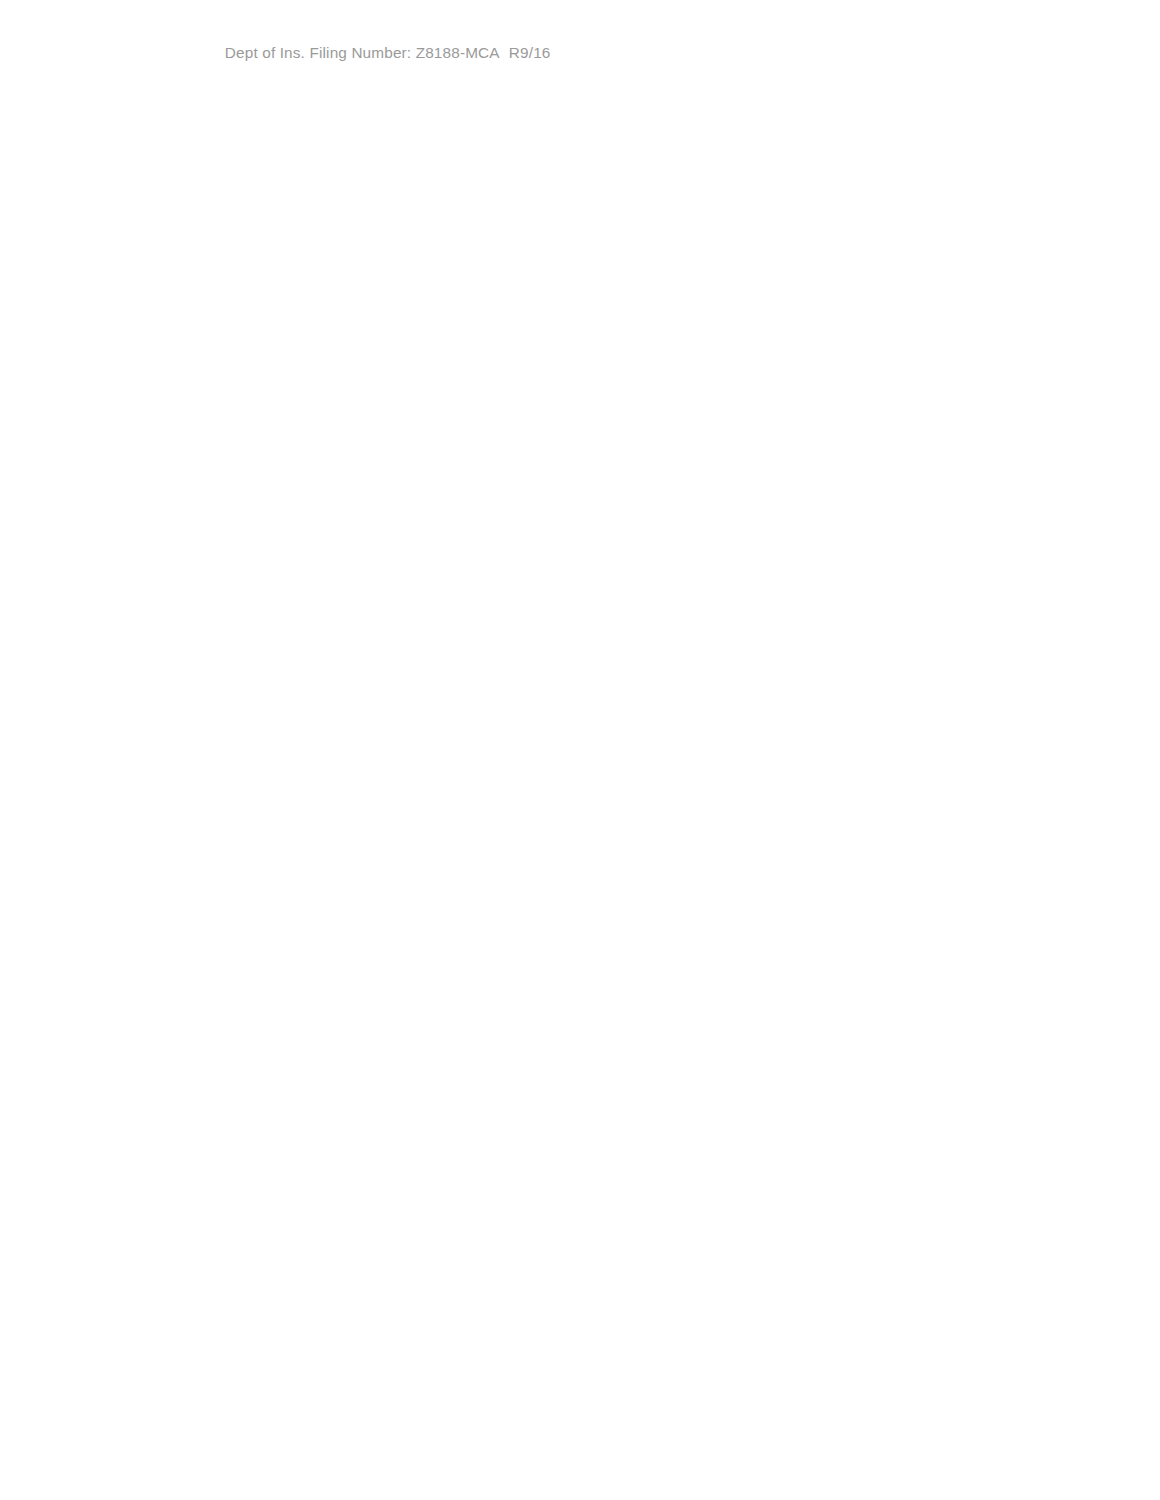Dept of Ins. Filing Number: Z8188-MCA R9/16